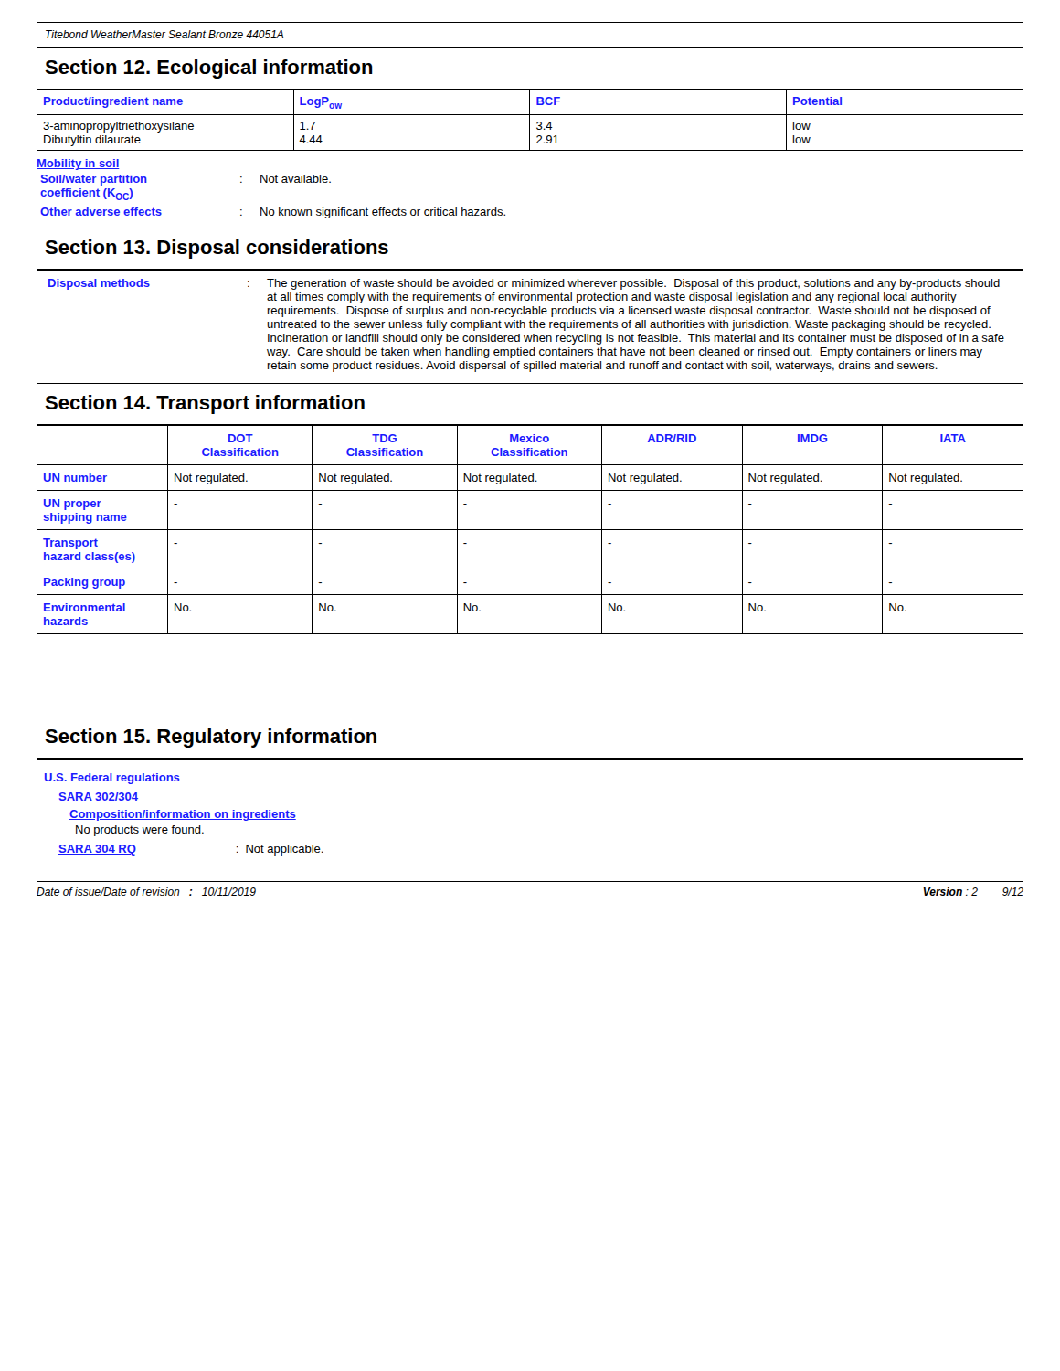Titebond WeatherMaster Sealant Bronze 44051A
Section 12. Ecological information
| Product/ingredient name | LogP ow | BCF | Potential |
| --- | --- | --- | --- |
| 3-aminopropyltriethoxysilane Dibutyltin dilaurate | 1.7 4.44 | 3.4 2.91 | low low |
Mobility in soil
| Soil/water partition coefficient (K OC ) | : | Not available. |
| Other adverse effects | : | No known significant effects or critical hazards. |
Section 13. Disposal considerations
| Disposal methods | : | The generation of waste should be avoided or minimized wherever possible. Disposal of this product, solutions and any by-products should at all times comply with the requirements of environmental protection and waste disposal legislation and any regional local authority requirements. Dispose of surplus and non-recyclable products via a licensed waste disposal contractor. Waste should not be disposed of untreated to the sewer unless fully compliant with the requirements of all authorities with jurisdiction. Waste packaging should be recycled. Incineration or landfill should only be considered when recycling is not feasible. This material and its container must be disposed of in a safe way. Care should be taken when handling emptied containers that have not been cleaned or rinsed out. Empty containers or liners may retain some product residues. Avoid dispersal of spilled material and runoff and contact with soil, waterways, drains and sewers. |
Section 14. Transport information
| | DOT Classification | TDG Classification | Mexico Classification | ADR/RID | IMDG | IATA |
| --- | --- | --- | --- | --- | --- | --- |
| UN number | Not regulated. | Not regulated. | Not regulated. | Not regulated. | Not regulated. | Not regulated. |
| UN proper shipping name | - | - | - | - | - | - |
| Transport hazard class(es) | - | - | - | - | - | - |
| Packing group | - | - | - | - | - | - |
| Environmental hazards | No. | No. | No. | No. | No. | No. |
Section 15. Regulatory information
U.S. Federal regulations
SARA 302/304
Composition/information on ingredients
No products were found.
SARA 304 RQ : Not applicable.
Date of issue/Date of revision : 10/11/2019
Version : 2 9/12